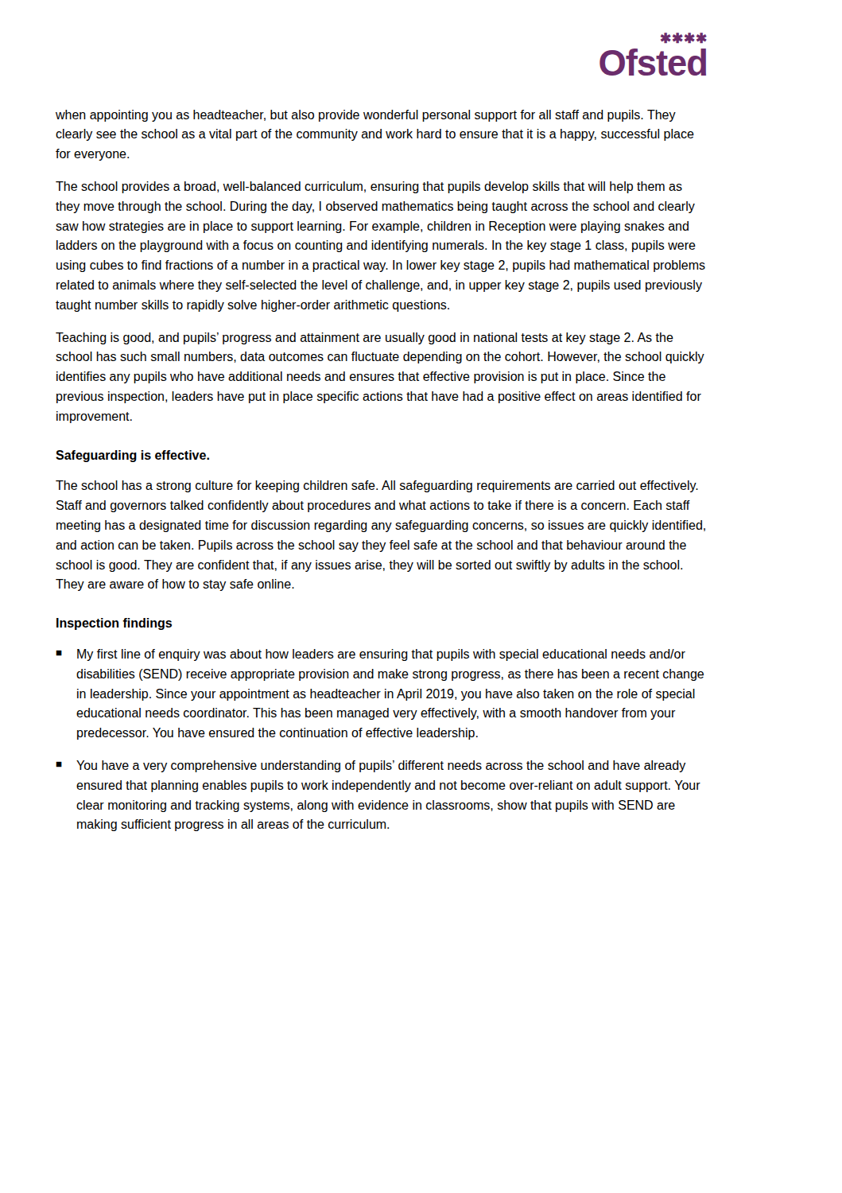✱✱✱✱
Ofsted
when appointing you as headteacher, but also provide wonderful personal support for all staff and pupils. They clearly see the school as a vital part of the community and work hard to ensure that it is a happy, successful place for everyone.
The school provides a broad, well-balanced curriculum, ensuring that pupils develop skills that will help them as they move through the school. During the day, I observed mathematics being taught across the school and clearly saw how strategies are in place to support learning. For example, children in Reception were playing snakes and ladders on the playground with a focus on counting and identifying numerals. In the key stage 1 class, pupils were using cubes to find fractions of a number in a practical way. In lower key stage 2, pupils had mathematical problems related to animals where they self-selected the level of challenge, and, in upper key stage 2, pupils used previously taught number skills to rapidly solve higher-order arithmetic questions.
Teaching is good, and pupils’ progress and attainment are usually good in national tests at key stage 2. As the school has such small numbers, data outcomes can fluctuate depending on the cohort. However, the school quickly identifies any pupils who have additional needs and ensures that effective provision is put in place. Since the previous inspection, leaders have put in place specific actions that have had a positive effect on areas identified for improvement.
Safeguarding is effective.
The school has a strong culture for keeping children safe. All safeguarding requirements are carried out effectively. Staff and governors talked confidently about procedures and what actions to take if there is a concern. Each staff meeting has a designated time for discussion regarding any safeguarding concerns, so issues are quickly identified, and action can be taken. Pupils across the school say they feel safe at the school and that behaviour around the school is good. They are confident that, if any issues arise, they will be sorted out swiftly by adults in the school. They are aware of how to stay safe online.
Inspection findings
My first line of enquiry was about how leaders are ensuring that pupils with special educational needs and/or disabilities (SEND) receive appropriate provision and make strong progress, as there has been a recent change in leadership. Since your appointment as headteacher in April 2019, you have also taken on the role of special educational needs coordinator. This has been managed very effectively, with a smooth handover from your predecessor. You have ensured the continuation of effective leadership.
You have a very comprehensive understanding of pupils’ different needs across the school and have already ensured that planning enables pupils to work independently and not become over-reliant on adult support. Your clear monitoring and tracking systems, along with evidence in classrooms, show that pupils with SEND are making sufficient progress in all areas of the curriculum.